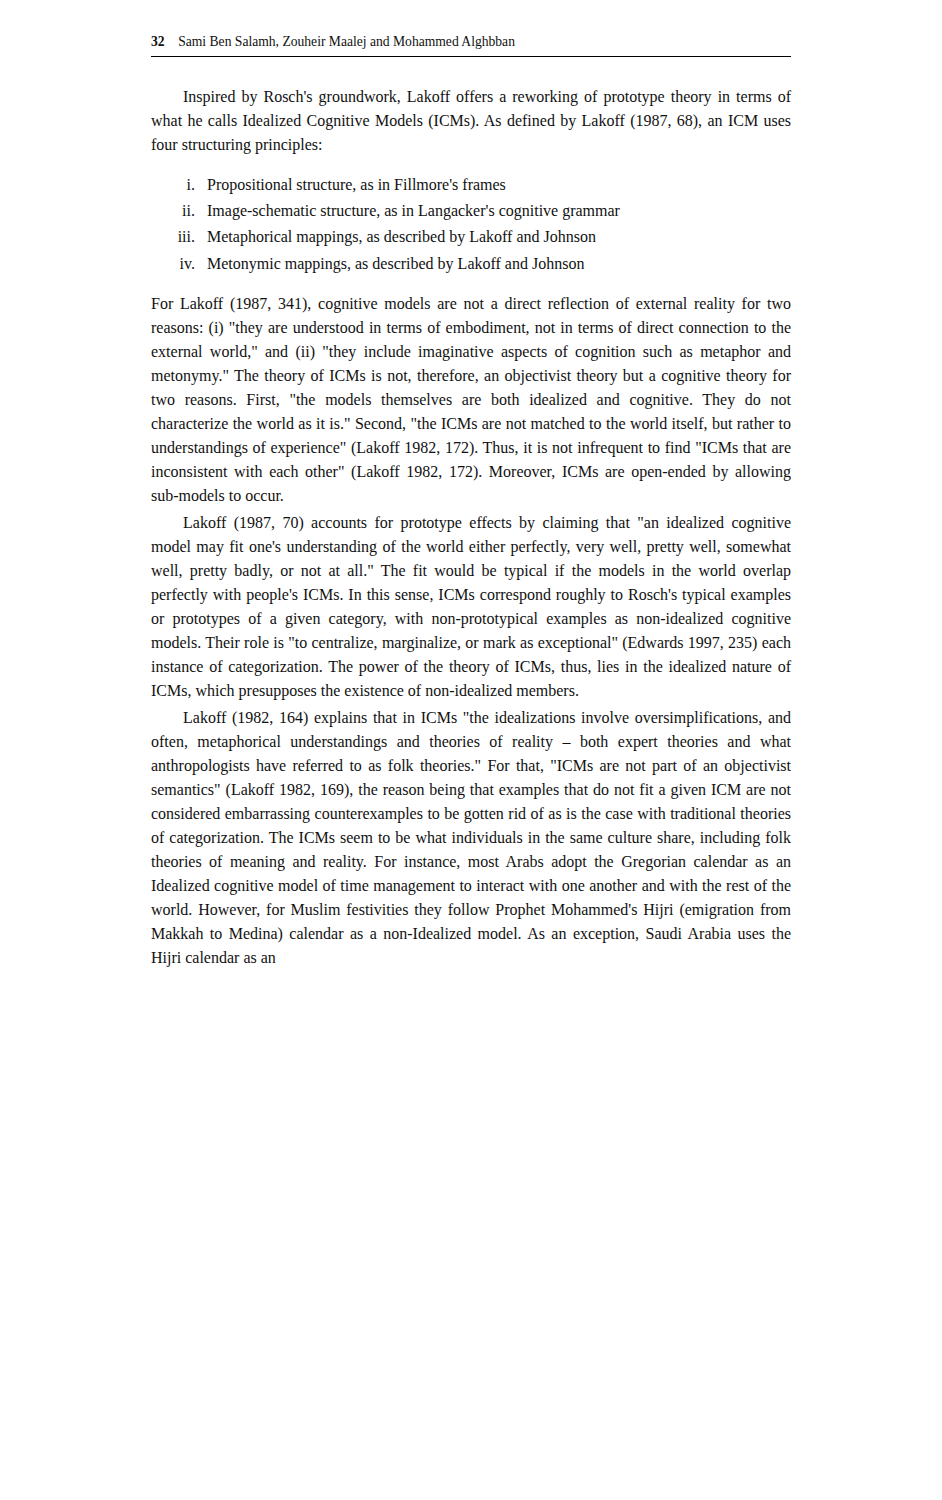32 Sami Ben Salamh, Zouheir Maalej and Mohammed Alghbban
Inspired by Rosch's groundwork, Lakoff offers a reworking of prototype theory in terms of what he calls Idealized Cognitive Models (ICMs). As defined by Lakoff (1987, 68), an ICM uses four structuring principles:
Propositional structure, as in Fillmore's frames
Image-schematic structure, as in Langacker's cognitive grammar
Metaphorical mappings, as described by Lakoff and Johnson
Metonymic mappings, as described by Lakoff and Johnson
For Lakoff (1987, 341), cognitive models are not a direct reflection of external reality for two reasons: (i) "they are understood in terms of embodiment, not in terms of direct connection to the external world," and (ii) "they include imaginative aspects of cognition such as metaphor and metonymy." The theory of ICMs is not, therefore, an objectivist theory but a cognitive theory for two reasons. First, "the models themselves are both idealized and cognitive. They do not characterize the world as it is." Second, "the ICMs are not matched to the world itself, but rather to understandings of experience" (Lakoff 1982, 172). Thus, it is not infrequent to find "ICMs that are inconsistent with each other" (Lakoff 1982, 172). Moreover, ICMs are open-ended by allowing sub-models to occur.
Lakoff (1987, 70) accounts for prototype effects by claiming that "an idealized cognitive model may fit one's understanding of the world either perfectly, very well, pretty well, somewhat well, pretty badly, or not at all." The fit would be typical if the models in the world overlap perfectly with people's ICMs. In this sense, ICMs correspond roughly to Rosch's typical examples or prototypes of a given category, with non-prototypical examples as non-idealized cognitive models. Their role is "to centralize, marginalize, or mark as exceptional" (Edwards 1997, 235) each instance of categorization. The power of the theory of ICMs, thus, lies in the idealized nature of ICMs, which presupposes the existence of non-idealized members.
Lakoff (1982, 164) explains that in ICMs "the idealizations involve oversimplifications, and often, metaphorical understandings and theories of reality – both expert theories and what anthropologists have referred to as folk theories." For that, "ICMs are not part of an objectivist semantics" (Lakoff 1982, 169), the reason being that examples that do not fit a given ICM are not considered embarrassing counterexamples to be gotten rid of as is the case with traditional theories of categorization. The ICMs seem to be what individuals in the same culture share, including folk theories of meaning and reality. For instance, most Arabs adopt the Gregorian calendar as an Idealized cognitive model of time management to interact with one another and with the rest of the world. However, for Muslim festivities they follow Prophet Mohammed's Hijri (emigration from Makkah to Medina) calendar as a non-Idealized model. As an exception, Saudi Arabia uses the Hijri calendar as an